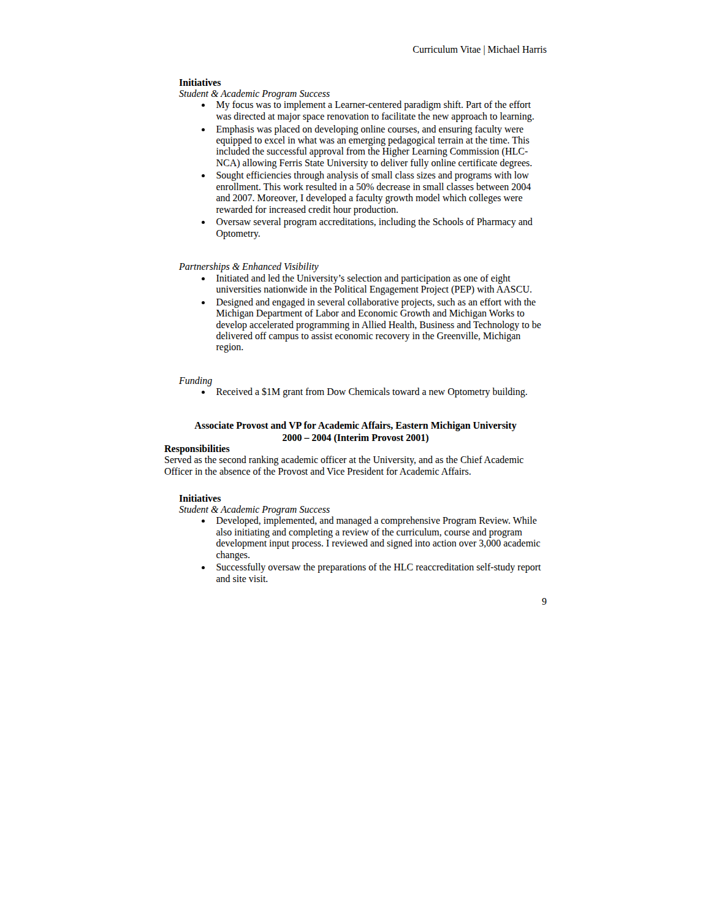Curriculum Vitae | Michael Harris
Initiatives
Student & Academic Program Success
My focus was to implement a Learner-centered paradigm shift. Part of the effort was directed at major space renovation to facilitate the new approach to learning.
Emphasis was placed on developing online courses, and ensuring faculty were equipped to excel in what was an emerging pedagogical terrain at the time. This included the successful approval from the Higher Learning Commission (HLC-NCA) allowing Ferris State University to deliver fully online certificate degrees.
Sought efficiencies through analysis of small class sizes and programs with low enrollment. This work resulted in a 50% decrease in small classes between 2004 and 2007. Moreover, I developed a faculty growth model which colleges were rewarded for increased credit hour production.
Oversaw several program accreditations, including the Schools of Pharmacy and Optometry.
Partnerships & Enhanced Visibility
Initiated and led the University’s selection and participation as one of eight universities nationwide in the Political Engagement Project (PEP) with AASCU.
Designed and engaged in several collaborative projects, such as an effort with the Michigan Department of Labor and Economic Growth and Michigan Works to develop accelerated programming in Allied Health, Business and Technology to be delivered off campus to assist economic recovery in the Greenville, Michigan region.
Funding
Received a $1M grant from Dow Chemicals toward a new Optometry building.
Associate Provost and VP for Academic Affairs, Eastern Michigan University
2000 – 2004 (Interim Provost 2001)
Responsibilities
Served as the second ranking academic officer at the University, and as the Chief Academic Officer in the absence of the Provost and Vice President for Academic Affairs.
Initiatives
Student & Academic Program Success
Developed, implemented, and managed a comprehensive Program Review. While also initiating and completing a review of the curriculum, course and program development input process. I reviewed and signed into action over 3,000 academic changes.
Successfully oversaw the preparations of the HLC reaccreditation self-study report and site visit.
9